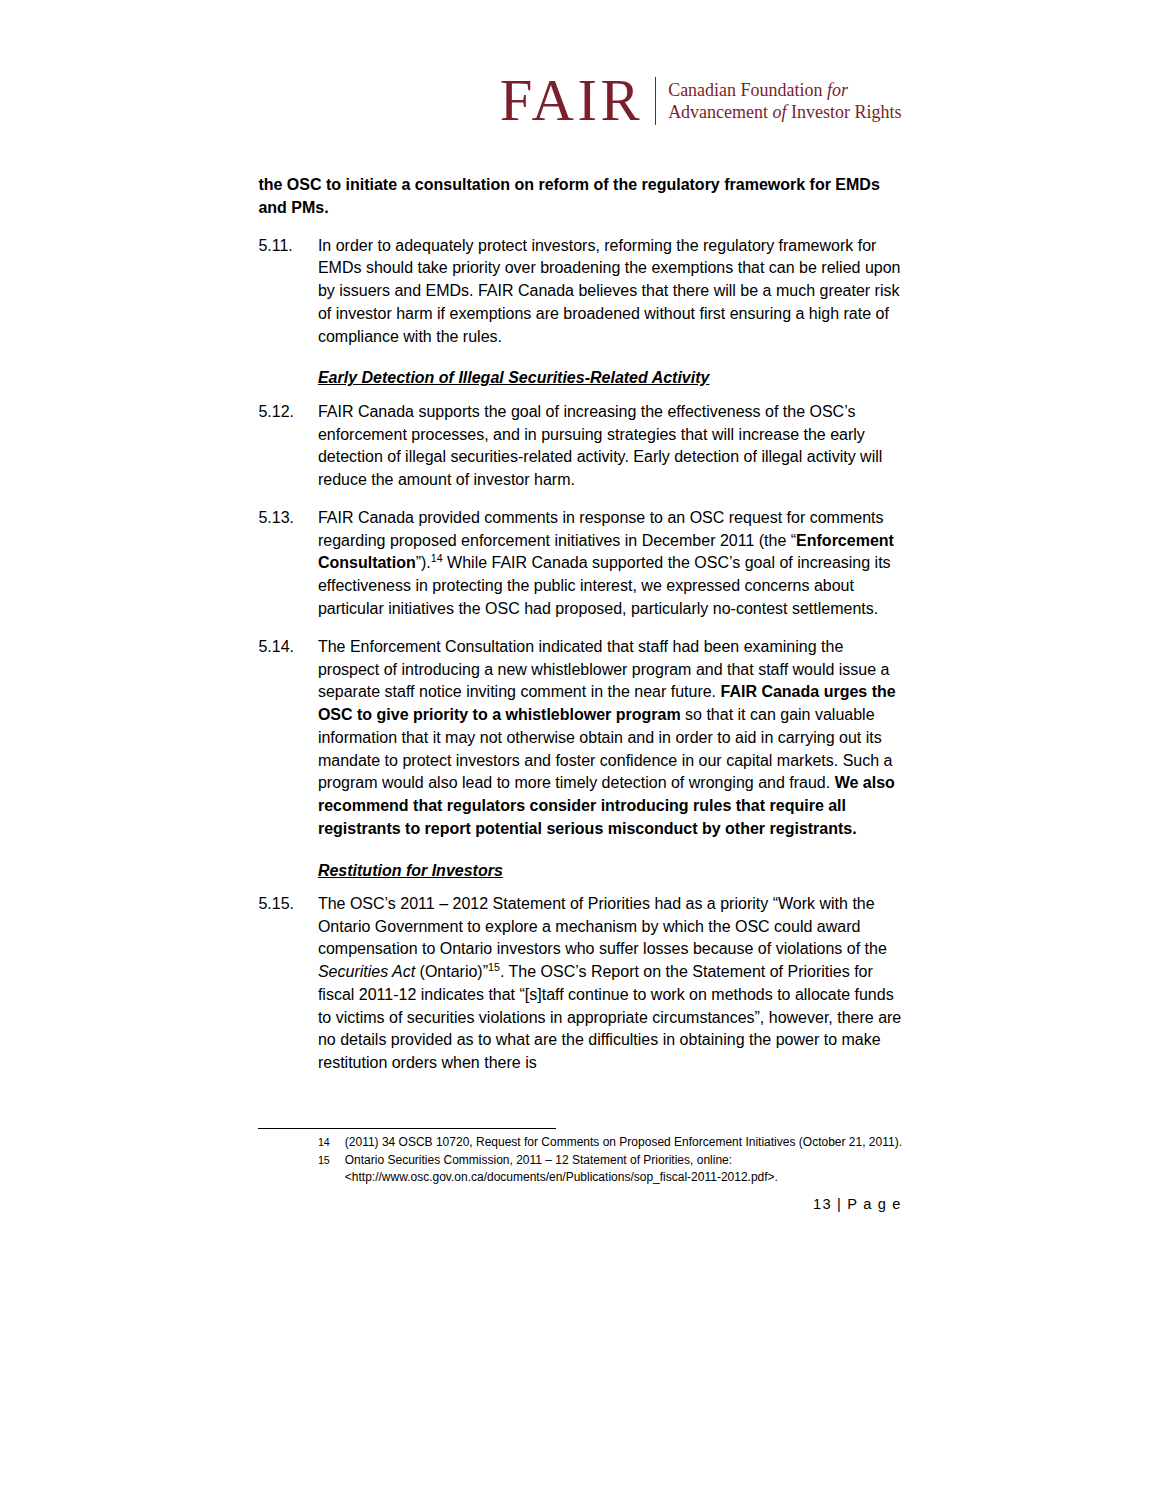FAIR Canadian Foundation for
Advancement of Investor Rights
the OSC to initiate a consultation on reform of the regulatory framework for EMDs and PMs.
5.11.
In order to adequately protect investors, reforming the regulatory framework for EMDs should take priority over broadening the exemptions that can be relied upon by issuers and EMDs. FAIR Canada believes that there will be a much greater risk of investor harm if exemptions are broadened without first ensuring a high rate of compliance with the rules.
Early Detection of Illegal Securities-Related Activity
5.12.
FAIR Canada supports the goal of increasing the effectiveness of the OSC’s enforcement processes, and in pursuing strategies that will increase the early detection of illegal securities-related activity. Early detection of illegal activity will reduce the amount of investor harm.
5.13.
FAIR Canada provided comments in response to an OSC request for comments regarding proposed enforcement initiatives in December 2011 (the “Enforcement Consultation”).14 While FAIR Canada supported the OSC’s goal of increasing its effectiveness in protecting the public interest, we expressed concerns about particular initiatives the OSC had proposed, particularly no-contest settlements.
5.14.
The Enforcement Consultation indicated that staff had been examining the prospect of introducing a new whistleblower program and that staff would issue a separate staff notice inviting comment in the near future. FAIR Canada urges the OSC to give priority to a whistleblower program so that it can gain valuable information that it may not otherwise obtain and in order to aid in carrying out its mandate to protect investors and foster confidence in our capital markets. Such a program would also lead to more timely detection of wronging and fraud. We also recommend that regulators consider introducing rules that require all registrants to report potential serious misconduct by other registrants.
Restitution for Investors
5.15.
The OSC’s 2011 – 2012 Statement of Priorities had as a priority “Work with the Ontario Government to explore a mechanism by which the OSC could award compensation to Ontario investors who suffer losses because of violations of the Securities Act (Ontario)”15. The OSC’s Report on the Statement of Priorities for fiscal 2011-12 indicates that “[s]taff continue to work on methods to allocate funds to victims of securities violations in appropriate circumstances”, however, there are no details provided as to what are the difficulties in obtaining the power to make restitution orders when there is
14
(2011) 34 OSCB 10720, Request for Comments on Proposed Enforcement Initiatives (October 21, 2011).
15
Ontario Securities Commission, 2011 – 12 Statement of Priorities, online:
<http://www.osc.gov.on.ca/documents/en/Publications/sop_fiscal-2011-2012.pdf>.
13 | P a g e